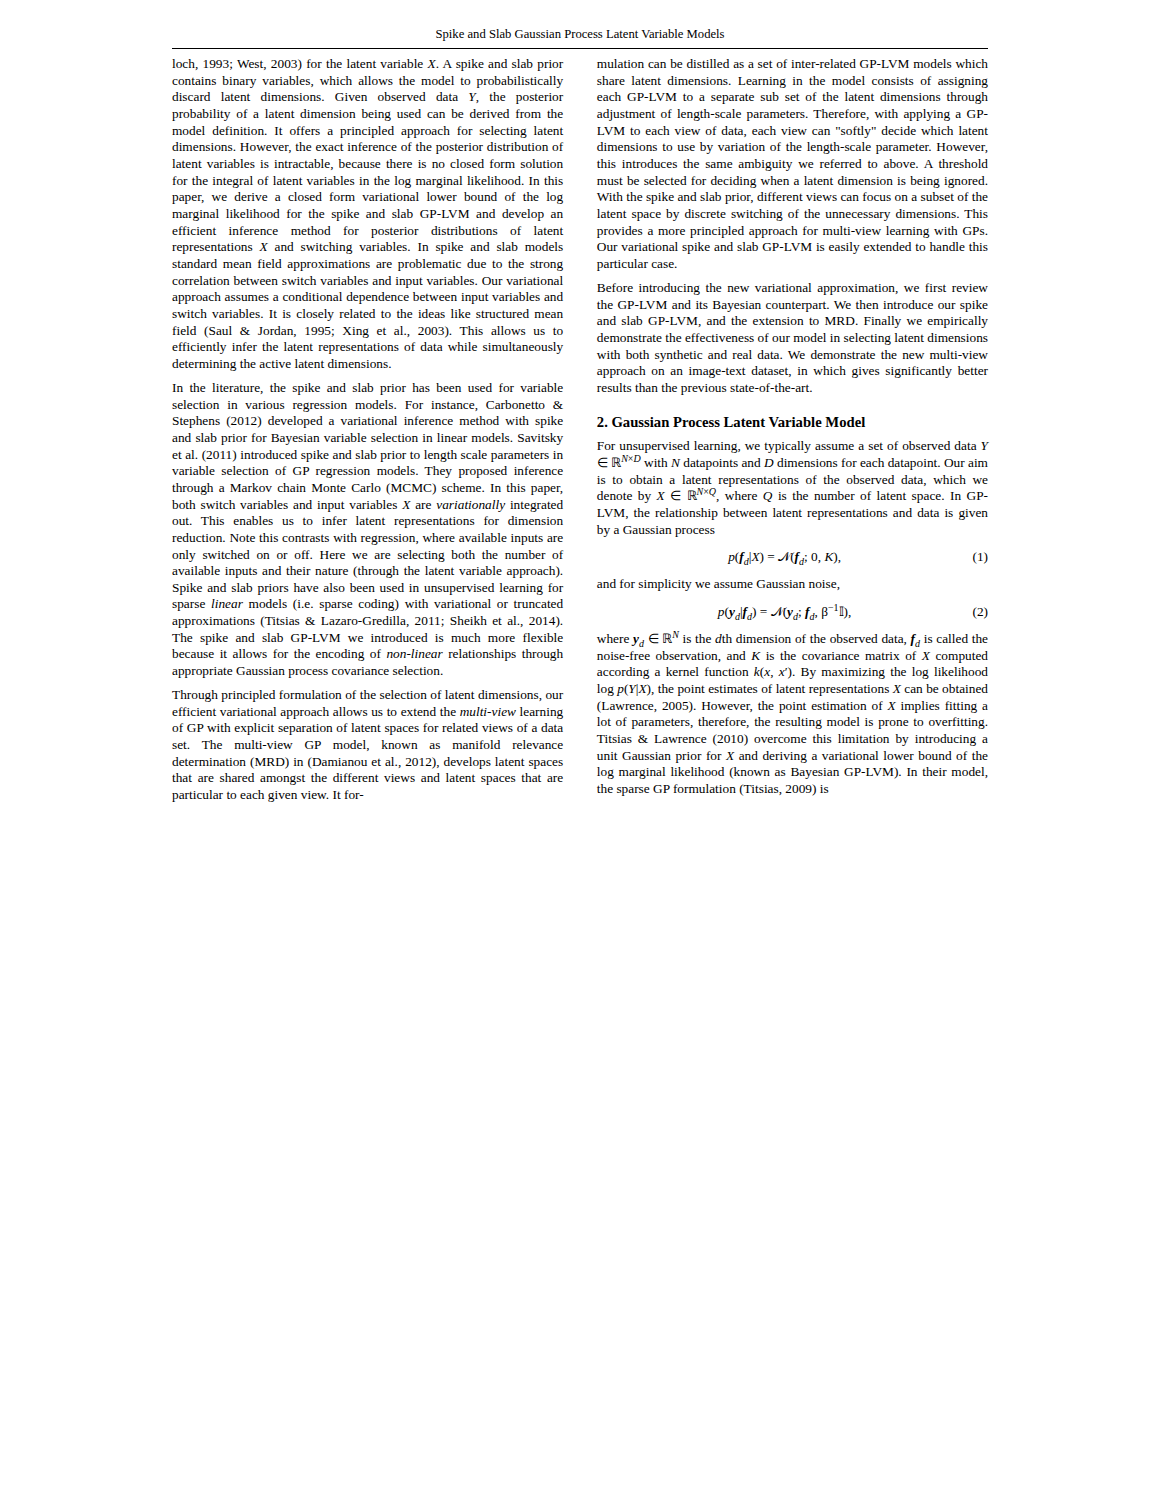Spike and Slab Gaussian Process Latent Variable Models
loch, 1993; West, 2003) for the latent variable X. A spike and slab prior contains binary variables, which allows the model to probabilistically discard latent dimensions. Given observed data Y, the posterior probability of a latent dimension being used can be derived from the model definition. It offers a principled approach for selecting latent dimensions. However, the exact inference of the posterior distribution of latent variables is intractable, because there is no closed form solution for the integral of latent variables in the log marginal likelihood. In this paper, we derive a closed form variational lower bound of the log marginal likelihood for the spike and slab GP-LVM and develop an efficient inference method for posterior distributions of latent representations X and switching variables. In spike and slab models standard mean field approximations are problematic due to the strong correlation between switch variables and input variables. Our variational approach assumes a conditional dependence between input variables and switch variables. It is closely related to the ideas like structured mean field (Saul & Jordan, 1995; Xing et al., 2003). This allows us to efficiently infer the latent representations of data while simultaneously determining the active latent dimensions.
In the literature, the spike and slab prior has been used for variable selection in various regression models. For instance, Carbonetto & Stephens (2012) developed a variational inference method with spike and slab prior for Bayesian variable selection in linear models. Savitsky et al. (2011) introduced spike and slab prior to length scale parameters in variable selection of GP regression models. They proposed inference through a Markov chain Monte Carlo (MCMC) scheme. In this paper, both switch variables and input variables X are variationally integrated out. This enables us to infer latent representations for dimension reduction. Note this contrasts with regression, where available inputs are only switched on or off. Here we are selecting both the number of available inputs and their nature (through the latent variable approach). Spike and slab priors have also been used in unsupervised learning for sparse linear models (i.e. sparse coding) with variational or truncated approximations (Titsias & Lazaro-Gredilla, 2011; Sheikh et al., 2014). The spike and slab GP-LVM we introduced is much more flexible because it allows for the encoding of non-linear relationships through appropriate Gaussian process covariance selection.
Through principled formulation of the selection of latent dimensions, our efficient variational approach allows us to extend the multi-view learning of GP with explicit separation of latent spaces for related views of a data set. The multi-view GP model, known as manifold relevance determination (MRD) in (Damianou et al., 2012), develops latent spaces that are shared amongst the different views and latent spaces that are particular to each given view. It for-
mulation can be distilled as a set of inter-related GP-LVM models which share latent dimensions. Learning in the model consists of assigning each GP-LVM to a separate sub set of the latent dimensions through adjustment of length-scale parameters. Therefore, with applying a GP-LVM to each view of data, each view can "softly" decide which latent dimensions to use by variation of the length-scale parameter. However, this introduces the same ambiguity we referred to above. A threshold must be selected for deciding when a latent dimension is being ignored. With the spike and slab prior, different views can focus on a subset of the latent space by discrete switching of the unnecessary dimensions. This provides a more principled approach for multi-view learning with GPs. Our variational spike and slab GP-LVM is easily extended to handle this particular case.
Before introducing the new variational approximation, we first review the GP-LVM and its Bayesian counterpart. We then introduce our spike and slab GP-LVM, and the extension to MRD. Finally we empirically demonstrate the effectiveness of our model in selecting latent dimensions with both synthetic and real data. We demonstrate the new multi-view approach on an image-text dataset, in which gives significantly better results than the previous state-of-the-art.
2. Gaussian Process Latent Variable Model
For unsupervised learning, we typically assume a set of observed data Y ∈ ℝN×D with N datapoints and D dimensions for each datapoint. Our aim is to obtain a latent representations of the observed data, which we denote by X ∈ ℝN×Q, where Q is the number of latent space. In GP-LVM, the relationship between latent representations and data is given by a Gaussian process
p(fd|X) = 𝒩(fd; 0, K), (1)
and for simplicity we assume Gaussian noise,
p(yd|fd) = 𝒩(yd; fd, β−1𝕀), (2)
where yd ∈ ℝN is the dth dimension of the observed data, fd is called the noise-free observation, and K is the covariance matrix of X computed according a kernel function k(x, x′). By maximizing the log likelihood log p(Y|X), the point estimates of latent representations X can be obtained (Lawrence, 2005). However, the point estimation of X implies fitting a lot of parameters, therefore, the resulting model is prone to overfitting. Titsias & Lawrence (2010) overcome this limitation by introducing a unit Gaussian prior for X and deriving a variational lower bound of the log marginal likelihood (known as Bayesian GP-LVM). In their model, the sparse GP formulation (Titsias, 2009) is